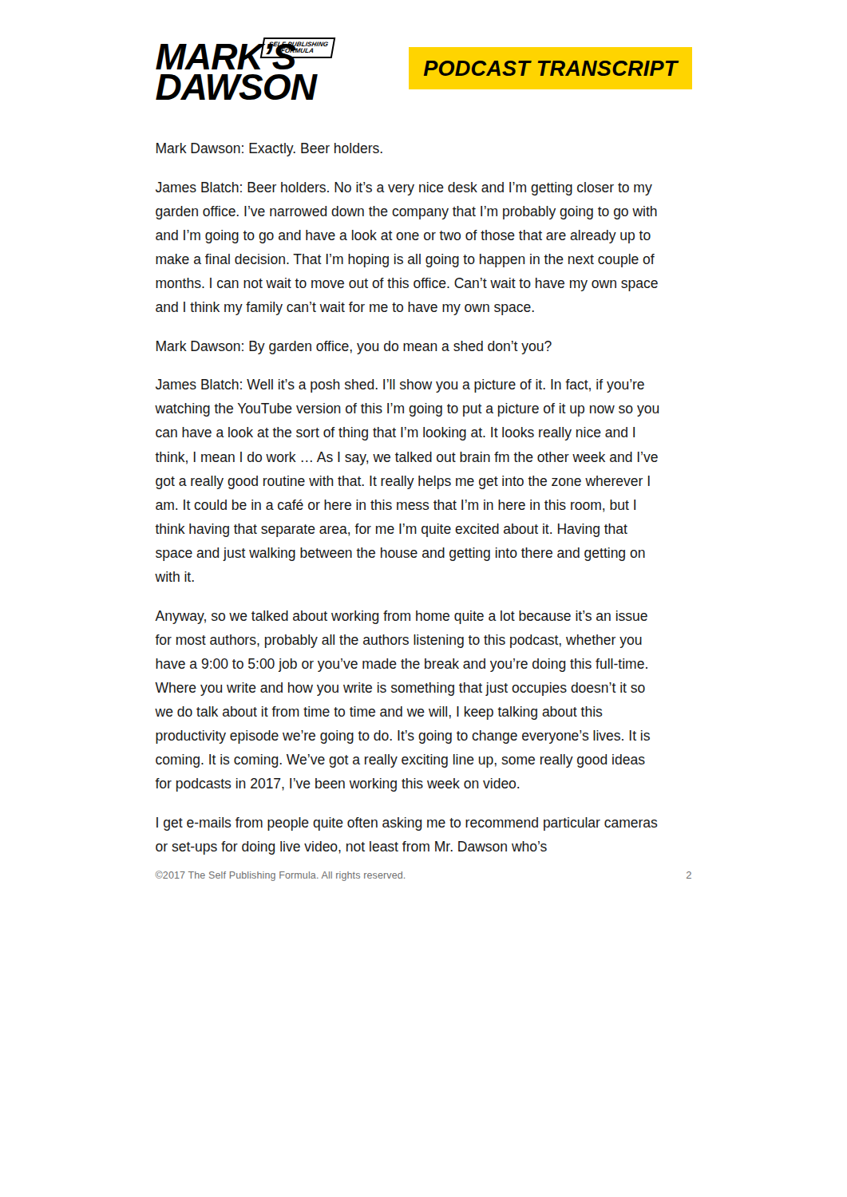MARK’S
DAWSON
SELF PUBLISHING
FORMULA
Podcast Transcript
Mark Dawson: Exactly. Beer holders.
James Blatch: Beer holders. No it’s a very nice desk and I’m getting closer to my garden office. I’ve narrowed down the company that I’m probably going to go with and I’m going to go and have a look at one or two of those that are already up to make a final decision. That I’m hoping is all going to happen in the next couple of months. I can not wait to move out of this office. Can’t wait to have my own space and I think my family can’t wait for me to have my own space.
Mark Dawson: By garden office, you do mean a shed don’t you?
James Blatch: Well it’s a posh shed. I’ll show you a picture of it. In fact, if you’re watching the YouTube version of this I’m going to put a picture of it up now so you can have a look at the sort of thing that I’m looking at. It looks really nice and I think, I mean I do work … As I say, we talked out brain fm the other week and I’ve got a really good routine with that. It really helps me get into the zone wherever I am. It could be in a café or here in this mess that I’m in here in this room, but I think having that separate area, for me I’m quite excited about it. Having that space and just walking between the house and getting into there and getting on with it.
Anyway, so we talked about working from home quite a lot because it’s an issue for most authors, probably all the authors listening to this podcast, whether you have a 9:00 to 5:00 job or you’ve made the break and you’re doing this full-time. Where you write and how you write is something that just occupies doesn’t it so we do talk about it from time to time and we will, I keep talking about this productivity episode we’re going to do. It’s going to change everyone’s lives. It is coming. It is coming. We’ve got a really exciting line up, some really good ideas for podcasts in 2017, I’ve been working this week on video.
I get e-mails from people quite often asking me to recommend particular cameras or set-ups for doing live video, not least from Mr. Dawson who’s
©2017 The Self Publishing Formula. All rights reserved.
2